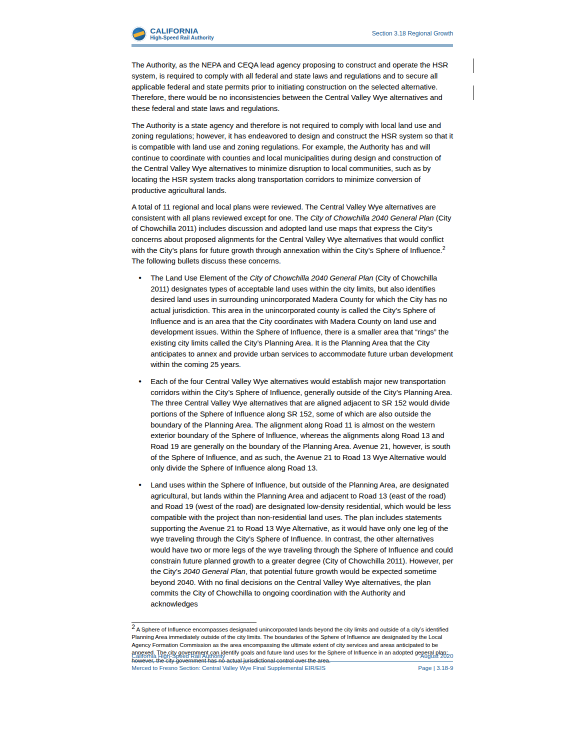CALIFORNIA
High-Speed Rail Authority
Section 3.18 Regional Growth
The Authority, as the NEPA and CEQA lead agency proposing to construct and operate the HSR system, is required to comply with all federal and state laws and regulations and to secure all applicable federal and state permits prior to initiating construction on the selected alternative. Therefore, there would be no inconsistencies between the Central Valley Wye alternatives and these federal and state laws and regulations.
The Authority is a state agency and therefore is not required to comply with local land use and zoning regulations; however, it has endeavored to design and construct the HSR system so that it is compatible with land use and zoning regulations. For example, the Authority has and will continue to coordinate with counties and local municipalities during design and construction of the Central Valley Wye alternatives to minimize disruption to local communities, such as by locating the HSR system tracks along transportation corridors to minimize conversion of productive agricultural lands.
A total of 11 regional and local plans were reviewed. The Central Valley Wye alternatives are consistent with all plans reviewed except for one. The City of Chowchilla 2040 General Plan (City of Chowchilla 2011) includes discussion and adopted land use maps that express the City’s concerns about proposed alignments for the Central Valley Wye alternatives that would conflict with the City’s plans for future growth through annexation within the City’s Sphere of Influence.2 The following bullets discuss these concerns.
The Land Use Element of the City of Chowchilla 2040 General Plan (City of Chowchilla 2011) designates types of acceptable land uses within the city limits, but also identifies desired land uses in surrounding unincorporated Madera County for which the City has no actual jurisdiction. This area in the unincorporated county is called the City’s Sphere of Influence and is an area that the City coordinates with Madera County on land use and development issues. Within the Sphere of Influence, there is a smaller area that “rings” the existing city limits called the City’s Planning Area. It is the Planning Area that the City anticipates to annex and provide urban services to accommodate future urban development within the coming 25 years.
Each of the four Central Valley Wye alternatives would establish major new transportation corridors within the City’s Sphere of Influence, generally outside of the City’s Planning Area. The three Central Valley Wye alternatives that are aligned adjacent to SR 152 would divide portions of the Sphere of Influence along SR 152, some of which are also outside the boundary of the Planning Area. The alignment along Road 11 is almost on the western exterior boundary of the Sphere of Influence, whereas the alignments along Road 13 and Road 19 are generally on the boundary of the Planning Area. Avenue 21, however, is south of the Sphere of Influence, and as such, the Avenue 21 to Road 13 Wye Alternative would only divide the Sphere of Influence along Road 13.
Land uses within the Sphere of Influence, but outside of the Planning Area, are designated agricultural, but lands within the Planning Area and adjacent to Road 13 (east of the road) and Road 19 (west of the road) are designated low-density residential, which would be less compatible with the project than non-residential land uses. The plan includes statements supporting the Avenue 21 to Road 13 Wye Alternative, as it would have only one leg of the wye traveling through the City’s Sphere of Influence. In contrast, the other alternatives would have two or more legs of the wye traveling through the Sphere of Influence and could constrain future planned growth to a greater degree (City of Chowchilla 2011). However, per the City’s 2040 General Plan, that potential future growth would be expected sometime beyond 2040. With no final decisions on the Central Valley Wye alternatives, the plan commits the City of Chowchilla to ongoing coordination with the Authority and acknowledges
2 A Sphere of Influence encompasses designated unincorporated lands beyond the city limits and outside of a city’s identified Planning Area immediately outside of the city limits. The boundaries of the Sphere of Influence are designated by the Local Agency Formation Commission as the area encompassing the ultimate extent of city services and areas anticipated to be annexed. The city government can identify goals and future land uses for the Sphere of Influence in an adopted general plan; however, the city government has no actual jurisdictional control over the area.
California High-Speed Rail Authority August 2020
Merced to Fresno Section: Central Valley Wye Final Supplemental EIR/EIS Page | 3.18-9